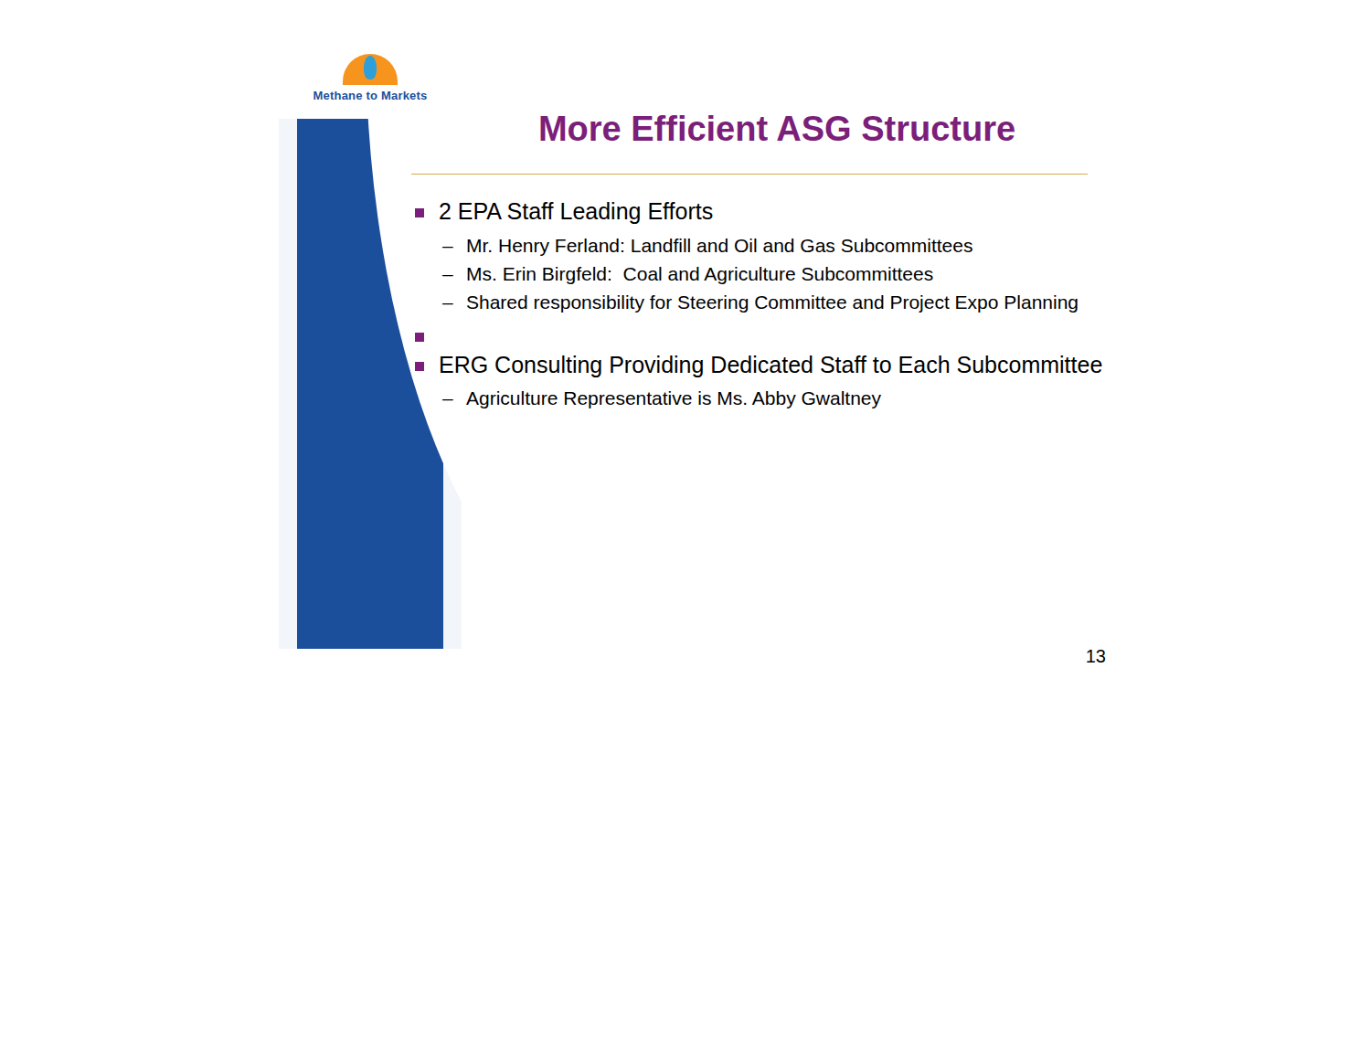Methane to Markets
More Efficient ASG Structure
2 EPA Staff Leading Efforts
Mr. Henry Ferland: Landfill and Oil and Gas Subcommittees
Ms. Erin Birgfeld: Coal and Agriculture Subcommittees
Shared responsibility for Steering Committee and Project Expo Planning
ERG Consulting Providing Dedicated Staff to Each Subcommittee
Agriculture Representative is Ms. Abby Gwaltney
13